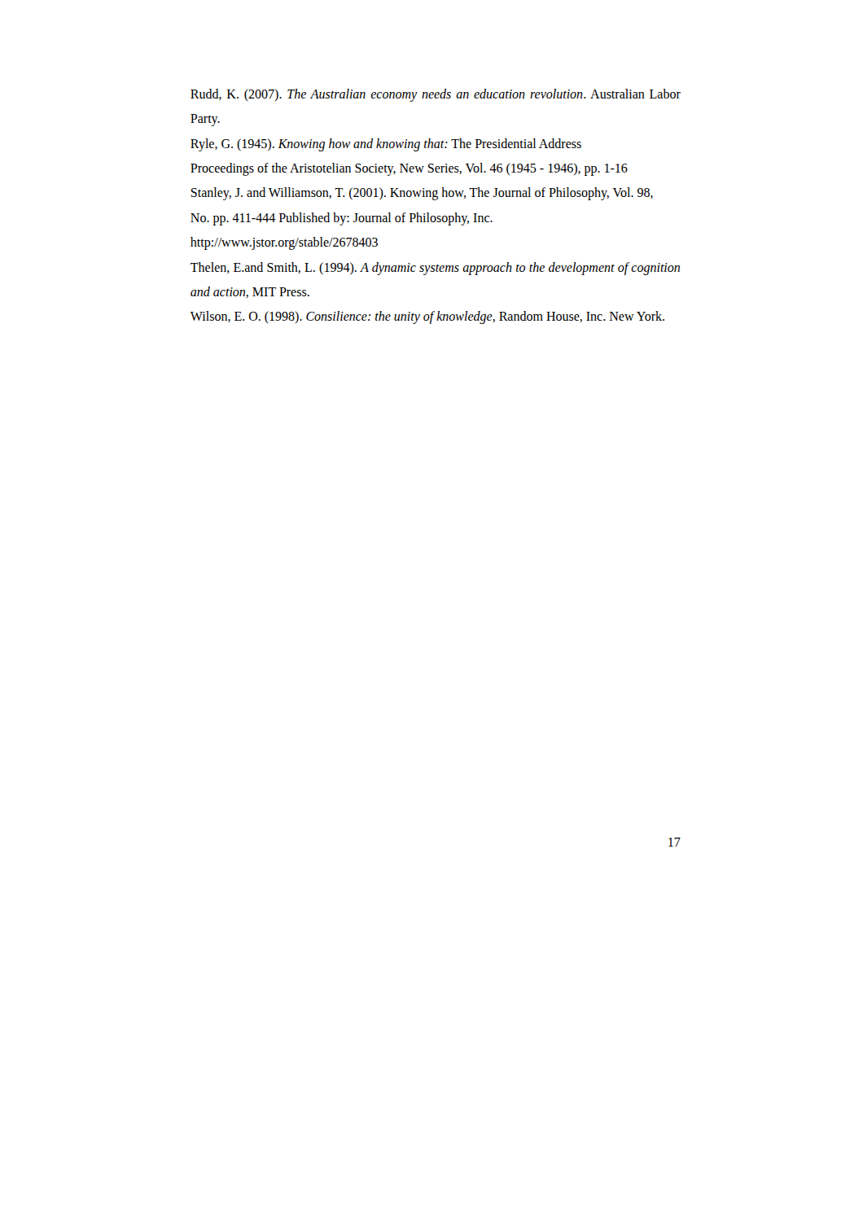Rudd, K. (2007). The Australian economy needs an education revolution. Australian Labor Party.
Ryle, G. (1945). Knowing how and knowing that: The Presidential Address
Proceedings of the Aristotelian Society, New Series, Vol. 46 (1945 - 1946), pp. 1-16
Stanley, J. and Williamson, T. (2001). Knowing how, The Journal of Philosophy, Vol. 98,
No. pp. 411-444 Published by: Journal of Philosophy, Inc.
http://www.jstor.org/stable/2678403
Thelen, E.and Smith, L. (1994). A dynamic systems approach to the development of cognition and action, MIT Press.
Wilson, E. O. (1998). Consilience: the unity of knowledge, Random House, Inc. New York.
17